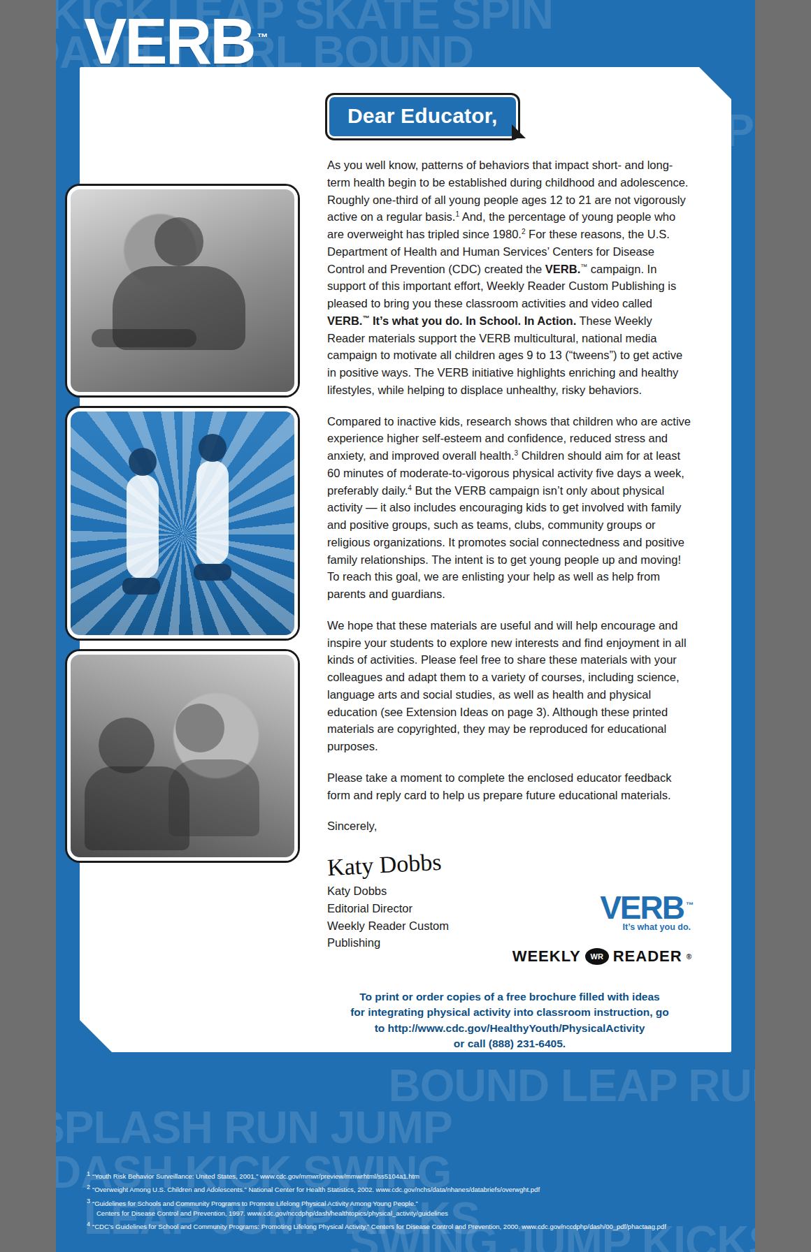KICK LEAP SKATE SPIN DASH TWIRL BOUND LEAP HELP PITCH SPLASH RUN JUMP DASH KICK SWING LEAP JUMP KICKS SWING JUMP KICKS TWIRL DASH SPIN BOUND LEAP RUN
VERB™
It’s what you do.
Dear Educator,
As you well know, patterns of behaviors that impact short- and long-term health begin to be established during childhood and adolescence. Roughly one-third of all young people ages 12 to 21 are not vigorously active on a regular basis.1 And, the percentage of young people who are overweight has tripled since 1980.2 For these reasons, the U.S. Department of Health and Human Services’ Centers for Disease Control and Prevention (CDC) created the VERB.™ campaign. In support of this important effort, Weekly Reader Custom Publishing is pleased to bring you these classroom activities and video called VERB.™ It’s what you do. In School. In Action. These Weekly Reader materials support the VERB multicultural, national media campaign to motivate all children ages 9 to 13 (“tweens”) to get active in positive ways. The VERB initiative highlights enriching and healthy lifestyles, while helping to displace unhealthy, risky behaviors.
Compared to inactive kids, research shows that children who are active experience higher self-esteem and confidence, reduced stress and anxiety, and improved overall health.3 Children should aim for at least 60 minutes of moderate-to-vigorous physical activity five days a week, preferably daily.4 But the VERB campaign isn’t only about physical activity — it also includes encouraging kids to get involved with family and positive groups, such as teams, clubs, community groups or religious organizations. It promotes social connectedness and positive family relationships. The intent is to get young people up and moving! To reach this goal, we are enlisting your help as well as help from parents and guardians.
We hope that these materials are useful and will help encourage and inspire your students to explore new interests and find enjoyment in all kinds of activities. Please feel free to share these materials with your colleagues and adapt them to a variety of courses, including science, language arts and social studies, as well as health and physical education (see Extension Ideas on page 3). Although these printed materials are copyrighted, they may be reproduced for educational purposes.
Please take a moment to complete the enclosed educator feedback form and reply card to help us prepare future educational materials.
Sincerely,
Katy Dobbs
Katy Dobbs
Editorial Director
Weekly Reader Custom Publishing
VERB™
It’s what you do.
WEEKLY WR READER®
To print or order copies of a free brochure filled with ideas
for integrating physical activity into classroom instruction, go
to http://www.cdc.gov/HealthyYouth/PhysicalActivity
or call (888) 231-6405.
1“Youth Risk Behavior Surveillance: United States, 2001.” www.cdc.gov/mmwr/preview/mmwrhtml/ss5104a1.htm
2“Overweight Among U.S. Children and Adolescents.” National Center for Health Statistics, 2002. www.cdc.gov/nchs/data/nhanes/databriefs/overwght.pdf
3“Guidelines for Schools and Community Programs to Promote Lifelong Physical Activity Among Young People.” Centers for Disease Control and Prevention, 1997. www.cdc.gov/nccdphp/dash/healthtopics/physical_activity/guidelines
4“CDC’s Guidelines for School and Community Programs: Promoting Lifelong Physical Activity.” Centers for Disease Control and Prevention, 2000. www.cdc.gov/nccdphp/dash/00_pdf/phactaag.pdf